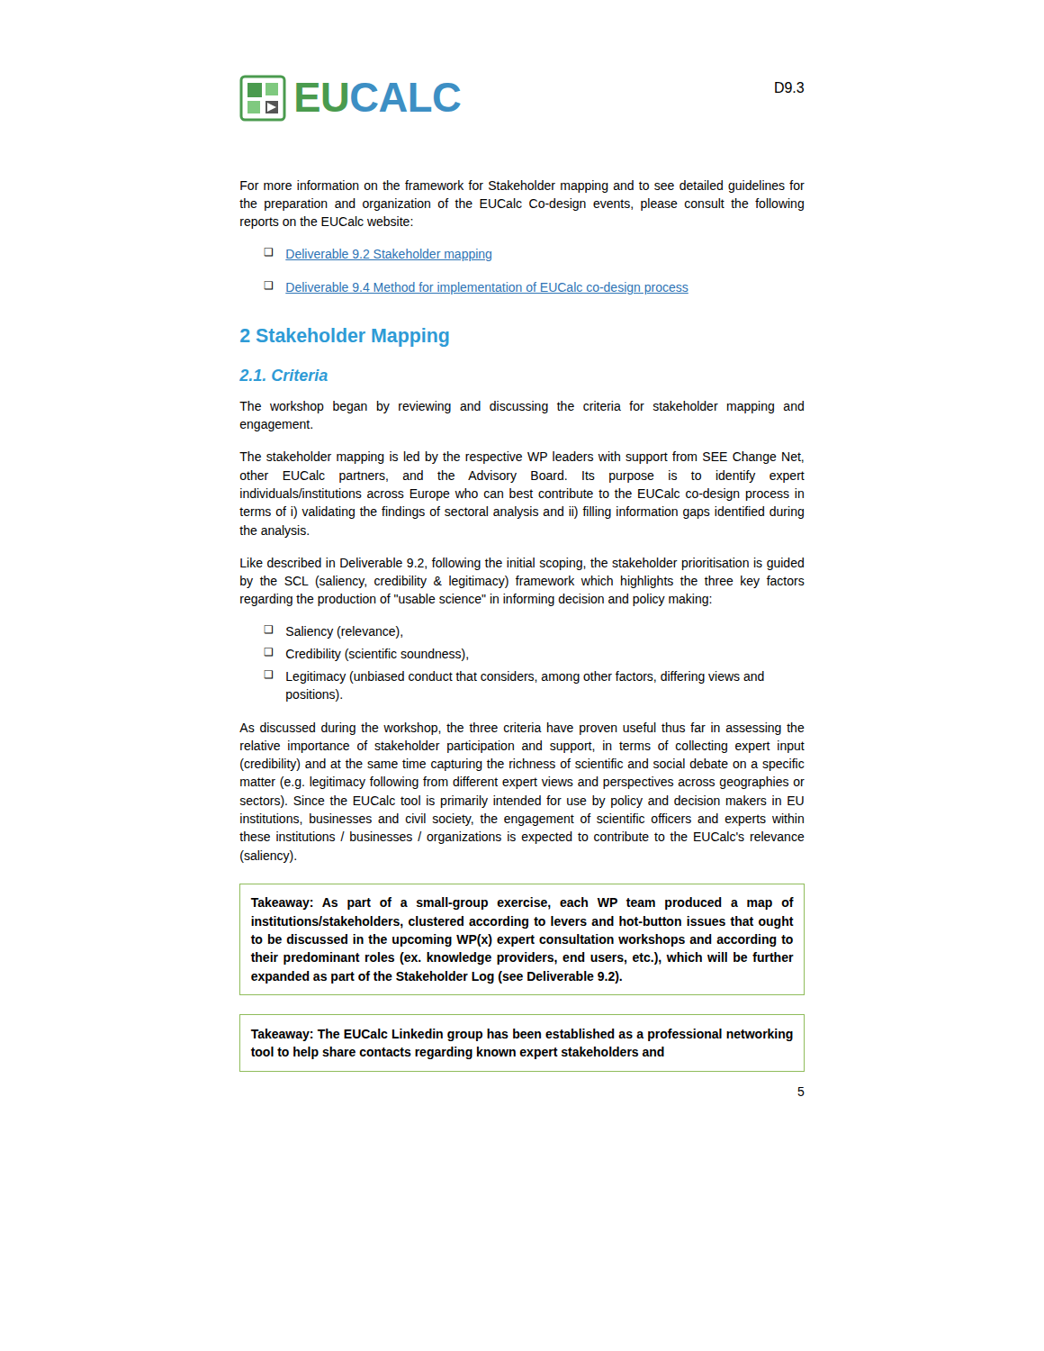EU CALC
D9.3
For more information on the framework for Stakeholder mapping and to see detailed guidelines for the preparation and organization of the EUCalc Co-design events, please consult the following reports on the EUCalc website:
Deliverable 9.2 Stakeholder mapping
Deliverable 9.4 Method for implementation of EUCalc co-design process
2 Stakeholder Mapping
2.1. Criteria
The workshop began by reviewing and discussing the criteria for stakeholder mapping and engagement.
The stakeholder mapping is led by the respective WP leaders with support from SEE Change Net, other EUCalc partners, and the Advisory Board. Its purpose is to identify expert individuals/institutions across Europe who can best contribute to the EUCalc co-design process in terms of i) validating the findings of sectoral analysis and ii) filling information gaps identified during the analysis.
Like described in Deliverable 9.2, following the initial scoping, the stakeholder prioritisation is guided by the SCL (saliency, credibility & legitimacy) framework which highlights the three key factors regarding the production of "usable science" in informing decision and policy making:
Saliency (relevance),
Credibility (scientific soundness),
Legitimacy (unbiased conduct that considers, among other factors, differing views and positions).
As discussed during the workshop, the three criteria have proven useful thus far in assessing the relative importance of stakeholder participation and support, in terms of collecting expert input (credibility) and at the same time capturing the richness of scientific and social debate on a specific matter (e.g. legitimacy following from different expert views and perspectives across geographies or sectors). Since the EUCalc tool is primarily intended for use by policy and decision makers in EU institutions, businesses and civil society, the engagement of scientific officers and experts within these institutions / businesses / organizations is expected to contribute to the EUCalc's relevance (saliency).
Takeaway: As part of a small-group exercise, each WP team produced a map of institutions/stakeholders, clustered according to levers and hot-button issues that ought to be discussed in the upcoming WP(x) expert consultation workshops and according to their predominant roles (ex. knowledge providers, end users, etc.), which will be further expanded as part of the Stakeholder Log (see Deliverable 9.2).
Takeaway: The EUCalc Linkedin group has been established as a professional networking tool to help share contacts regarding known expert stakeholders and
5